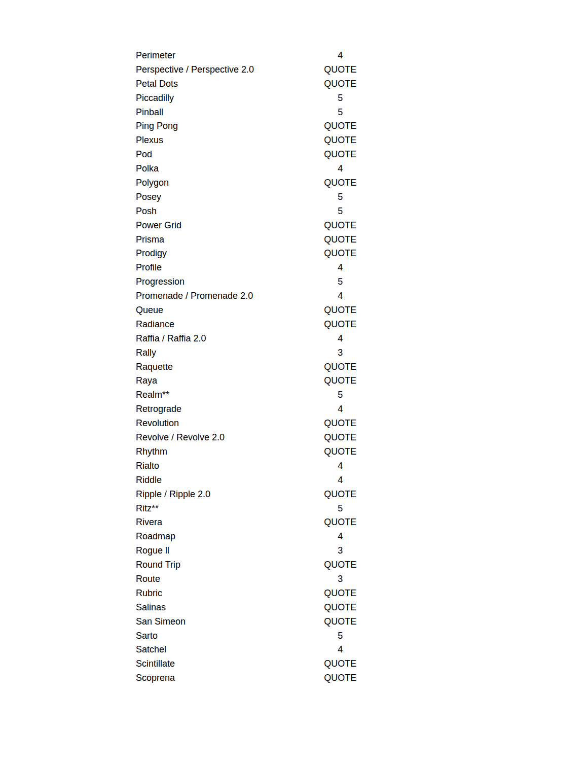| Perimeter | 4 |
| Perspective / Perspective 2.0 | QUOTE |
| Petal Dots | QUOTE |
| Piccadilly | 5 |
| Pinball | 5 |
| Ping Pong | QUOTE |
| Plexus | QUOTE |
| Pod | QUOTE |
| Polka | 4 |
| Polygon | QUOTE |
| Posey | 5 |
| Posh | 5 |
| Power Grid | QUOTE |
| Prisma | QUOTE |
| Prodigy | QUOTE |
| Profile | 4 |
| Progression | 5 |
| Promenade / Promenade 2.0 | 4 |
| Queue | QUOTE |
| Radiance | QUOTE |
| Raffia / Raffia 2.0 | 4 |
| Rally | 3 |
| Raquette | QUOTE |
| Raya | QUOTE |
| Realm** | 5 |
| Retrograde | 4 |
| Revolution | QUOTE |
| Revolve / Revolve 2.0 | QUOTE |
| Rhythm | QUOTE |
| Rialto | 4 |
| Riddle | 4 |
| Ripple / Ripple 2.0 | QUOTE |
| Ritz** | 5 |
| Rivera | QUOTE |
| Roadmap | 4 |
| Rogue ll | 3 |
| Round Trip | QUOTE |
| Route | 3 |
| Rubric | QUOTE |
| Salinas | QUOTE |
| San Simeon | QUOTE |
| Sarto | 5 |
| Satchel | 4 |
| Scintillate | QUOTE |
| Scoprena | QUOTE |